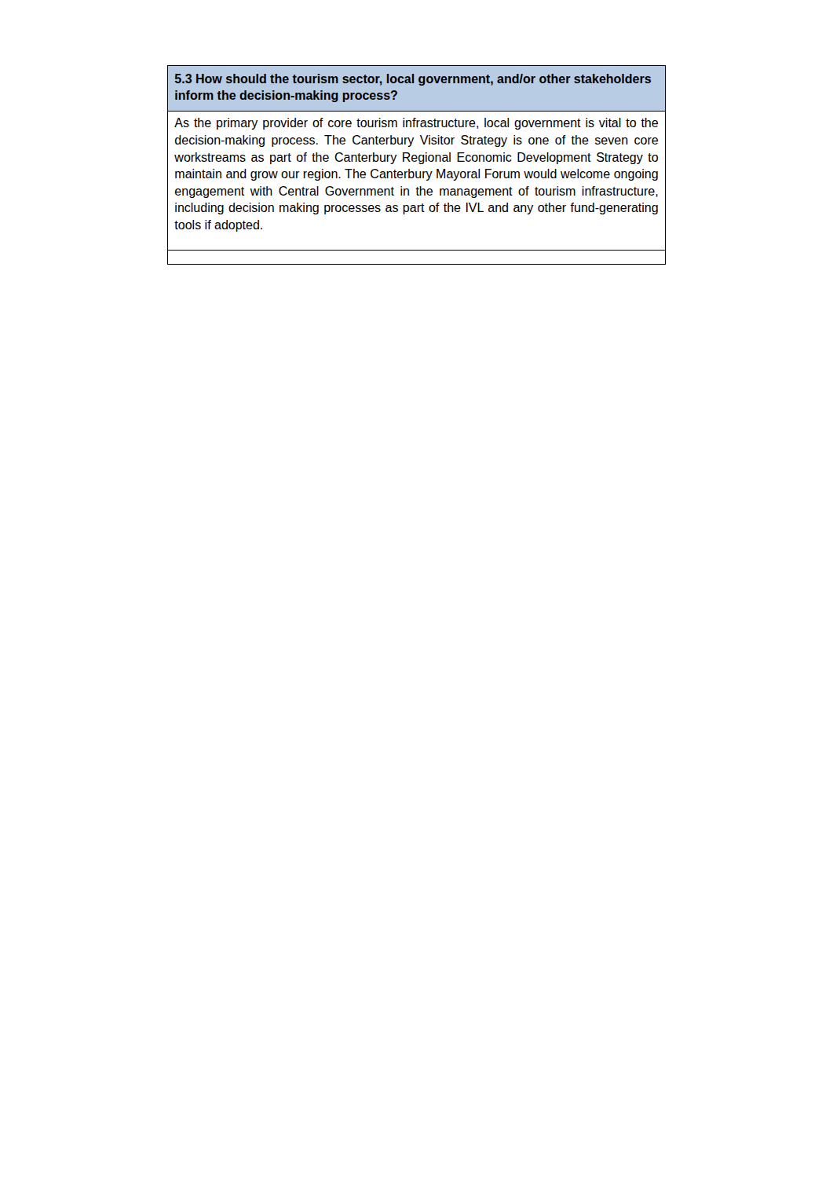| 5.3 How should the tourism sector, local government, and/or other stakeholders inform the decision-making process? |
| --- |
| As the primary provider of core tourism infrastructure, local government is vital to the decision-making process. The Canterbury Visitor Strategy is one of the seven core workstreams as part of the Canterbury Regional Economic Development Strategy to maintain and grow our region. The Canterbury Mayoral Forum would welcome ongoing engagement with Central Government in the management of tourism infrastructure, including decision making processes as part of the IVL and any other fund-generating tools if adopted. |